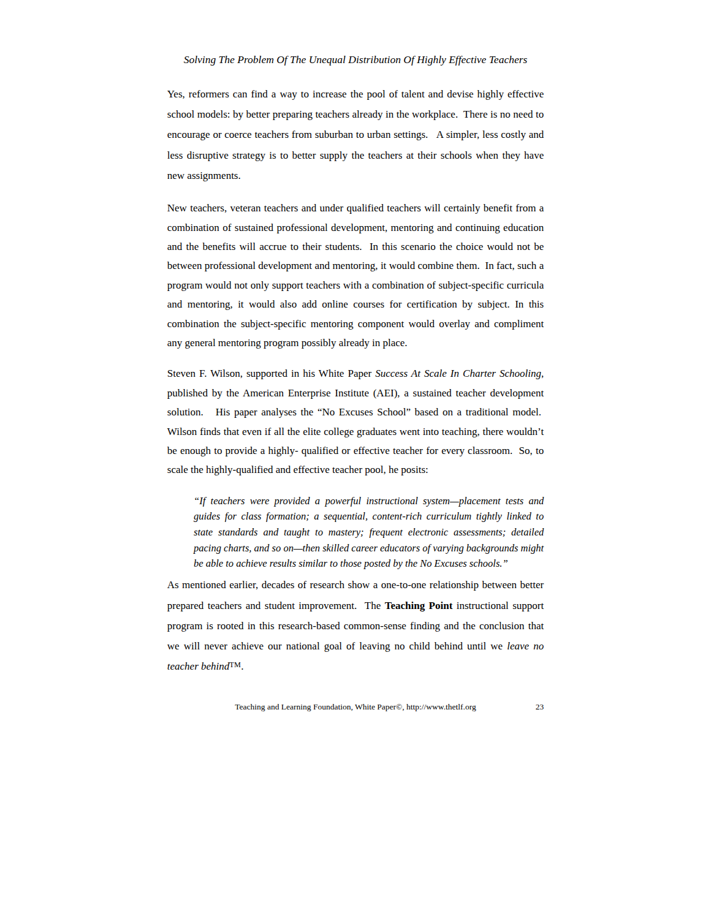Solving The Problem Of The Unequal Distribution Of Highly Effective Teachers
Yes, reformers can find a way to increase the pool of talent and devise highly effective school models: by better preparing teachers already in the workplace. There is no need to encourage or coerce teachers from suburban to urban settings. A simpler, less costly and less disruptive strategy is to better supply the teachers at their schools when they have new assignments.
New teachers, veteran teachers and under qualified teachers will certainly benefit from a combination of sustained professional development, mentoring and continuing education and the benefits will accrue to their students. In this scenario the choice would not be between professional development and mentoring, it would combine them. In fact, such a program would not only support teachers with a combination of subject-specific curricula and mentoring, it would also add online courses for certification by subject. In this combination the subject-specific mentoring component would overlay and compliment any general mentoring program possibly already in place.
Steven F. Wilson, supported in his White Paper Success At Scale In Charter Schooling, published by the American Enterprise Institute (AEI), a sustained teacher development solution. His paper analyses the “No Excuses School” based on a traditional model. Wilson finds that even if all the elite college graduates went into teaching, there wouldn’t be enough to provide a highly- qualified or effective teacher for every classroom. So, to scale the highly-qualified and effective teacher pool, he posits:
“If teachers were provided a powerful instructional system—placement tests and guides for class formation; a sequential, content-rich curriculum tightly linked to state standards and taught to mastery; frequent electronic assessments; detailed pacing charts, and so on—then skilled career educators of varying backgrounds might be able to achieve results similar to those posted by the No Excuses schools.”
As mentioned earlier, decades of research show a one-to-one relationship between better prepared teachers and student improvement. The Teaching Point instructional support program is rooted in this research-based common-sense finding and the conclusion that we will never achieve our national goal of leaving no child behind until we leave no teacher behind TM.
Teaching and Learning Foundation, White Paper©, http://www.thetlf.org 23